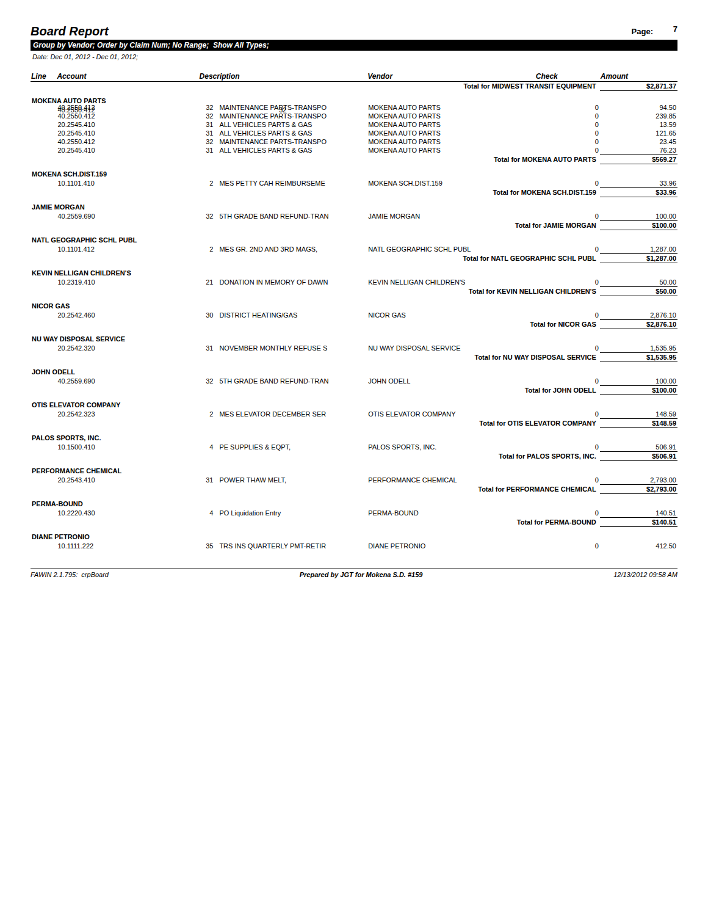Board Report
Page:
7
Group by Vendor; Order by Claim Num; No Range; Show All Types;
Date: Dec 01, 2012 - Dec 01, 2012;
| Line | Account | Description | Vendor | Check | Amount |
| --- | --- | --- | --- | --- | --- |
| | Total for MIDWEST TRANSIT EQUIPMENT | $2,871.37 |
| MOKENA AUTO PARTS |
| | 40.2550.412 | 32 | | | |
Because the original layout has Line numbers between Account and Description, we rebuild the table with correct column order: Line | Account | Description | Vendor | Check | Amount
| | 40.2550.412 | 32 | MAINTENANCE PARTS-TRANSPO | MOKENA AUTO PARTS | 0 | 94.50 |
| | 40.2550.412 | 32 | MAINTENANCE PARTS-TRANSPO | MOKENA AUTO PARTS | 0 | 239.85 |
| | 20.2545.410 | 31 | ALL VEHICLES PARTS & GAS | MOKENA AUTO PARTS | 0 | 13.59 |
| | 20.2545.410 | 31 | ALL VEHICLES PARTS & GAS | MOKENA AUTO PARTS | 0 | 121.65 |
| | 40.2550.412 | 32 | MAINTENANCE PARTS-TRANSPO | MOKENA AUTO PARTS | 0 | 23.45 |
| | 20.2545.410 | 31 | ALL VEHICLES PARTS & GAS | MOKENA AUTO PARTS | 0 | 76.23 |
| | Total for MOKENA AUTO PARTS | $569.27 |
| MOKENA SCH.DIST.159 |
| | 10.1101.410 | 2 | MES PETTY CAH REIMBURSEME | MOKENA SCH.DIST.159 | 0 | 33.96 |
| | Total for MOKENA SCH.DIST.159 | $33.96 |
| JAMIE MORGAN |
| | 40.2559.690 | 32 | 5TH GRADE BAND REFUND-TRAN | JAMIE MORGAN | 0 | 100.00 |
| | Total for JAMIE MORGAN | $100.00 |
| NATL GEOGRAPHIC SCHL PUBL |
| | 10.1101.412 | 2 | MES GR. 2ND AND 3RD MAGS, | NATL GEOGRAPHIC SCHL PUBL | 0 | 1,287.00 |
| | Total for NATL GEOGRAPHIC SCHL PUBL | $1,287.00 |
| KEVIN NELLIGAN CHILDREN'S |
| | 10.2319.410 | 21 | DONATION IN MEMORY OF DAWN | KEVIN NELLIGAN CHILDREN'S | 0 | 50.00 |
| | Total for KEVIN NELLIGAN CHILDREN'S | $50.00 |
| NICOR GAS |
| | 20.2542.460 | 30 | DISTRICT HEATING/GAS | NICOR GAS | 0 | 2,876.10 |
| | Total for NICOR GAS | $2,876.10 |
| NU WAY DISPOSAL SERVICE |
| | 20.2542.320 | 31 | NOVEMBER MONTHLY REFUSE S | NU WAY DISPOSAL SERVICE | 0 | 1,535.95 |
| | Total for NU WAY DISPOSAL SERVICE | $1,535.95 |
| JOHN ODELL |
| | 40.2559.690 | 32 | 5TH GRADE BAND REFUND-TRAN | JOHN ODELL | 0 | 100.00 |
| | Total for JOHN ODELL | $100.00 |
| OTIS ELEVATOR COMPANY |
| | 20.2542.323 | 2 | MES ELEVATOR DECEMBER SER | OTIS ELEVATOR COMPANY | 0 | 148.59 |
| | Total for OTIS ELEVATOR COMPANY | $148.59 |
| PALOS SPORTS, INC. |
| | 10.1500.410 | 4 | PE SUPPLIES & EQPT, | PALOS SPORTS, INC. | 0 | 506.91 |
| | Total for PALOS SPORTS, INC. | $506.91 |
| PERFORMANCE CHEMICAL |
| | 20.2543.410 | 31 | POWER THAW MELT, | PERFORMANCE CHEMICAL | 0 | 2,793.00 |
| | Total for PERFORMANCE CHEMICAL | $2,793.00 |
| PERMA-BOUND |
| | 10.2220.430 | 4 | PO Liquidation Entry | PERMA-BOUND | 0 | 140.51 |
| | Total for PERMA-BOUND | $140.51 |
| DIANE PETRONIO |
| | 10.1111.222 | 35 | TRS INS QUARTERLY PMT-RETIR | DIANE PETRONIO | 0 | 412.50 |
FAWIN 2.1.795: crpBoard
Prepared by JGT for Mokena S.D. #159
12/13/2012 09:58 AM